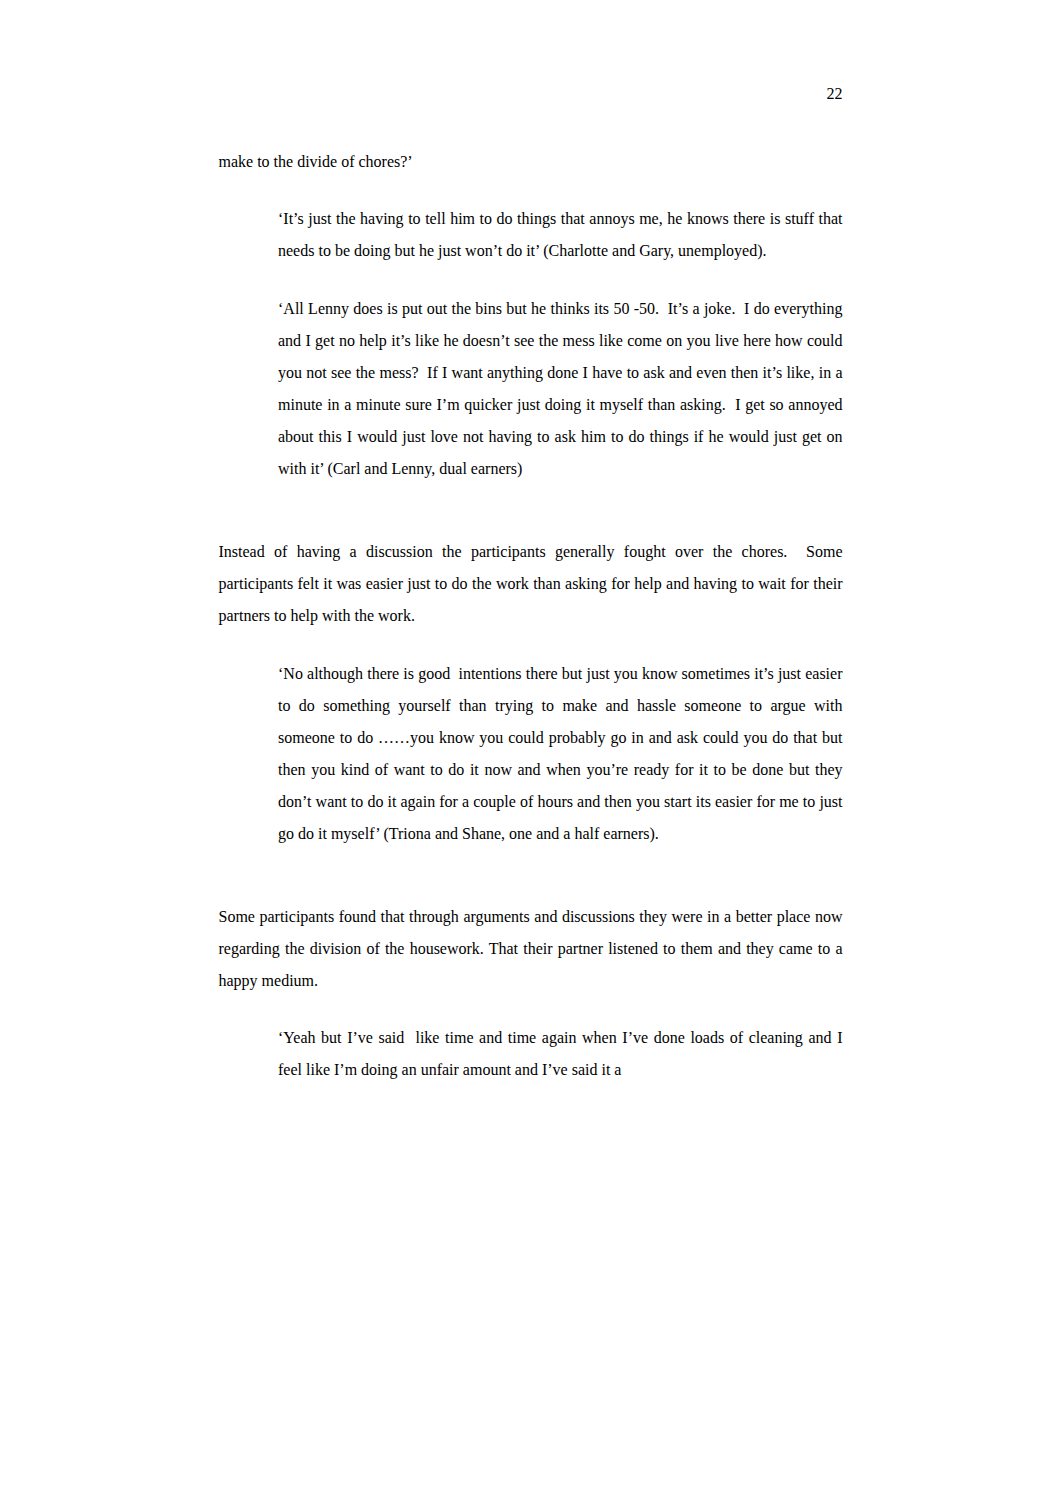22
make to the divide of chores?’
‘It’s just the having to tell him to do things that annoys me, he knows there is stuff that needs to be doing but he just won’t do it’ (Charlotte and Gary, unemployed).
‘All Lenny does is put out the bins but he thinks its 50 -50. It’s a joke. I do everything and I get no help it’s like he doesn’t see the mess like come on you live here how could you not see the mess? If I want anything done I have to ask and even then it’s like, in a minute in a minute sure I’m quicker just doing it myself than asking. I get so annoyed about this I would just love not having to ask him to do things if he would just get on with it’ (Carl and Lenny, dual earners)
Instead of having a discussion the participants generally fought over the chores. Some participants felt it was easier just to do the work than asking for help and having to wait for their partners to help with the work.
‘No although there is good intentions there but just you know sometimes it’s just easier to do something yourself than trying to make and hassle someone to argue with someone to do ……you know you could probably go in and ask could you do that but then you kind of want to do it now and when you’re ready for it to be done but they don’t want to do it again for a couple of hours and then you start its easier for me to just go do it myself’ (Triona and Shane, one and a half earners).
Some participants found that through arguments and discussions they were in a better place now regarding the division of the housework. That their partner listened to them and they came to a happy medium.
‘Yeah but I’ve said like time and time again when I’ve done loads of cleaning and I feel like I’m doing an unfair amount and I’ve said it a